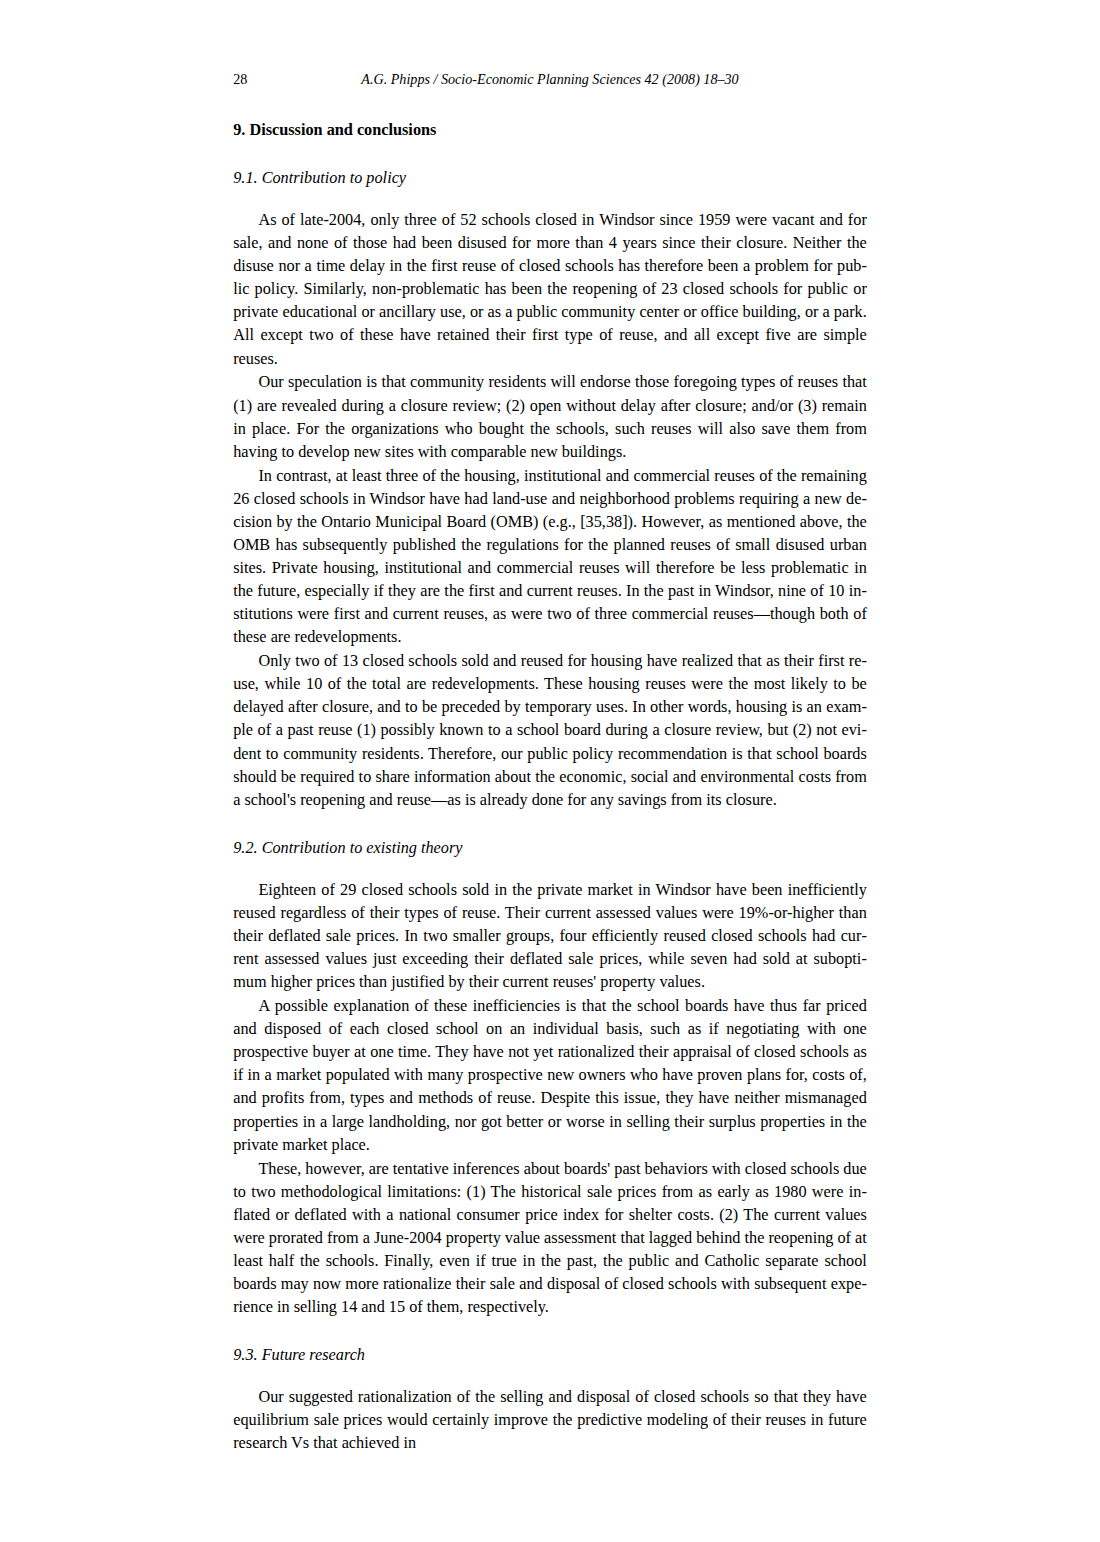28 A.G. Phipps / Socio-Economic Planning Sciences 42 (2008) 18–30
9. Discussion and conclusions
9.1. Contribution to policy
As of late-2004, only three of 52 schools closed in Windsor since 1959 were vacant and for sale, and none of those had been disused for more than 4 years since their closure. Neither the disuse nor a time delay in the first reuse of closed schools has therefore been a problem for public policy. Similarly, non-problematic has been the reopening of 23 closed schools for public or private educational or ancillary use, or as a public community center or office building, or a park. All except two of these have retained their first type of reuse, and all except five are simple reuses.
Our speculation is that community residents will endorse those foregoing types of reuses that (1) are revealed during a closure review; (2) open without delay after closure; and/or (3) remain in place. For the organizations who bought the schools, such reuses will also save them from having to develop new sites with comparable new buildings.
In contrast, at least three of the housing, institutional and commercial reuses of the remaining 26 closed schools in Windsor have had land-use and neighborhood problems requiring a new decision by the Ontario Municipal Board (OMB) (e.g., [35,38]). However, as mentioned above, the OMB has subsequently published the regulations for the planned reuses of small disused urban sites. Private housing, institutional and commercial reuses will therefore be less problematic in the future, especially if they are the first and current reuses. In the past in Windsor, nine of 10 institutions were first and current reuses, as were two of three commercial reuses—though both of these are redevelopments.
Only two of 13 closed schools sold and reused for housing have realized that as their first reuse, while 10 of the total are redevelopments. These housing reuses were the most likely to be delayed after closure, and to be preceded by temporary uses. In other words, housing is an example of a past reuse (1) possibly known to a school board during a closure review, but (2) not evident to community residents. Therefore, our public policy recommendation is that school boards should be required to share information about the economic, social and environmental costs from a school's reopening and reuse—as is already done for any savings from its closure.
9.2. Contribution to existing theory
Eighteen of 29 closed schools sold in the private market in Windsor have been inefficiently reused regardless of their types of reuse. Their current assessed values were 19%-or-higher than their deflated sale prices. In two smaller groups, four efficiently reused closed schools had current assessed values just exceeding their deflated sale prices, while seven had sold at suboptimum higher prices than justified by their current reuses' property values.
A possible explanation of these inefficiencies is that the school boards have thus far priced and disposed of each closed school on an individual basis, such as if negotiating with one prospective buyer at one time. They have not yet rationalized their appraisal of closed schools as if in a market populated with many prospective new owners who have proven plans for, costs of, and profits from, types and methods of reuse. Despite this issue, they have neither mismanaged properties in a large landholding, nor got better or worse in selling their surplus properties in the private market place.
These, however, are tentative inferences about boards' past behaviors with closed schools due to two methodological limitations: (1) The historical sale prices from as early as 1980 were inflated or deflated with a national consumer price index for shelter costs. (2) The current values were prorated from a June-2004 property value assessment that lagged behind the reopening of at least half the schools. Finally, even if true in the past, the public and Catholic separate school boards may now more rationalize their sale and disposal of closed schools with subsequent experience in selling 14 and 15 of them, respectively.
9.3. Future research
Our suggested rationalization of the selling and disposal of closed schools so that they have equilibrium sale prices would certainly improve the predictive modeling of their reuses in future research Vs that achieved in